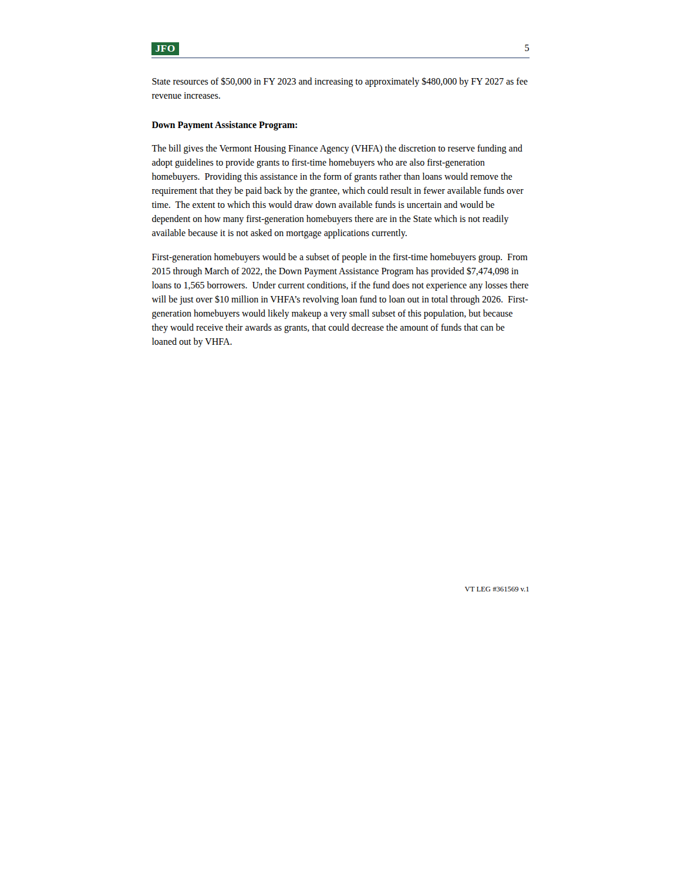JFO 5
State resources of $50,000 in FY 2023 and increasing to approximately $480,000 by FY 2027 as fee revenue increases.
Down Payment Assistance Program:
The bill gives the Vermont Housing Finance Agency (VHFA) the discretion to reserve funding and adopt guidelines to provide grants to first-time homebuyers who are also first-generation homebuyers. Providing this assistance in the form of grants rather than loans would remove the requirement that they be paid back by the grantee, which could result in fewer available funds over time. The extent to which this would draw down available funds is uncertain and would be dependent on how many first-generation homebuyers there are in the State which is not readily available because it is not asked on mortgage applications currently.
First-generation homebuyers would be a subset of people in the first-time homebuyers group. From 2015 through March of 2022, the Down Payment Assistance Program has provided $7,474,098 in loans to 1,565 borrowers. Under current conditions, if the fund does not experience any losses there will be just over $10 million in VHFA’s revolving loan fund to loan out in total through 2026. First-generation homebuyers would likely makeup a very small subset of this population, but because they would receive their awards as grants, that could decrease the amount of funds that can be loaned out by VHFA.
VT LEG #361569 v.1